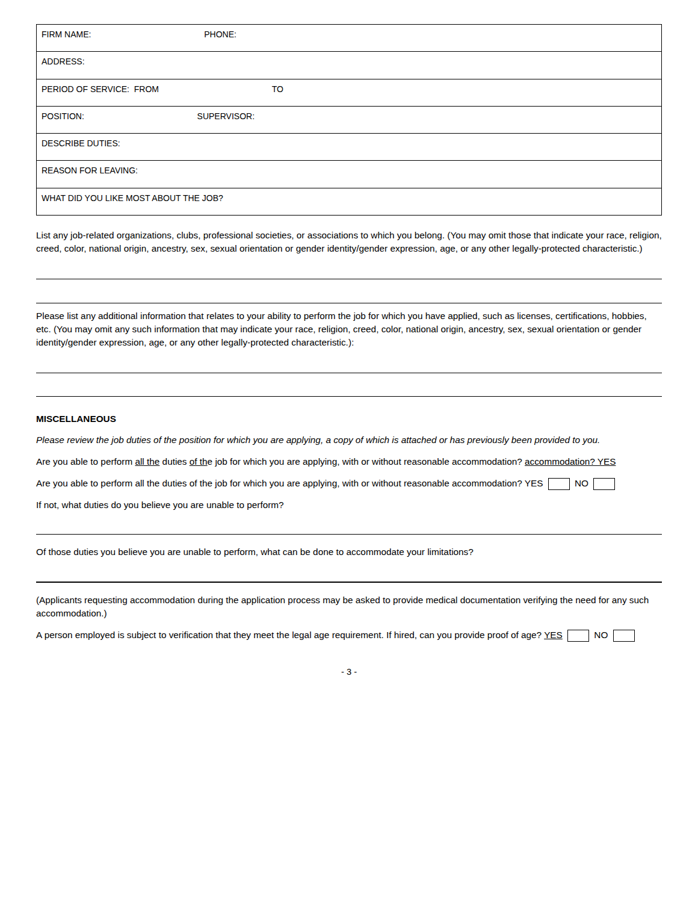| FIRM NAME: PHONE: |
| ADDRESS: |
| PERIOD OF SERVICE: FROM TO |
| POSITION: SUPERVISOR: |
| DESCRIBE DUTIES: |
| REASON FOR LEAVING: |
| WHAT DID YOU LIKE MOST ABOUT THE JOB? |
List any job-related organizations, clubs, professional societies, or associations to which you belong. (You may omit those that indicate your race, religion, creed, color, national origin, ancestry, sex, sexual orientation or gender identity/gender expression, age, or any other legally-protected characteristic.)
Please list any additional information that relates to your ability to perform the job for which you have applied, such as licenses, certifications, hobbies, etc. (You may omit any such information that may indicate your race, religion, creed, color, national origin, ancestry, sex, sexual orientation or gender identity/gender expression, age, or any other legally-protected characteristic.):
MISCELLANEOUS
Please review the job duties of the position for which you are applying, a copy of which is attached or has previously been provided to you.
Are you able to perform all the duties of the job for which you are applying, with or without reasonable accommodation? accommodation? YES
Are you able to perform all the duties of the job for which you are applying, with or without reasonable accommodation? YES NO
If not, what duties do you believe you are unable to perform?
Of those duties you believe you are unable to perform, what can be done to accommodate your limitations?
(Applicants requesting accommodation during the application process may be asked to provide medical documentation verifying the need for any such accommodation.)
A person employed is subject to verification that they meet the legal age requirement. If hired, can you provide proof of age? YES NO
- 3 -